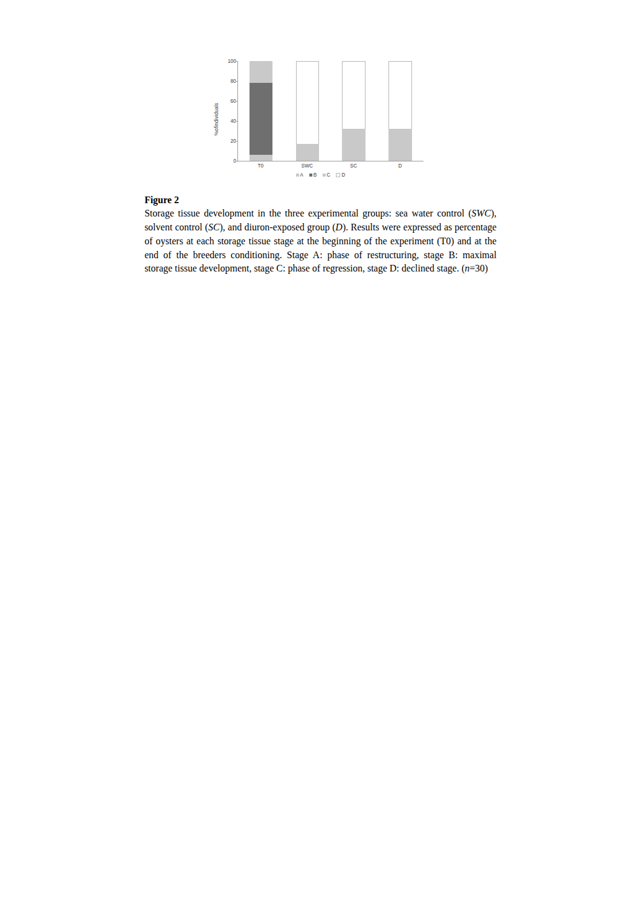%ofindividuals
100
80
60
40
20
0
T0 SWC SC D
A B C D
Figure 2
Storage tissue development in the three experimental groups: sea water control (SWC), solvent control (SC), and diuron-exposed group (D). Results were expressed as percentage of oysters at each storage tissue stage at the beginning of the experiment (T0) and at the end of the breeders conditioning. Stage A: phase of restructuring, stage B: maximal storage tissue development, stage C: phase of regression, stage D: declined stage. (n=30)